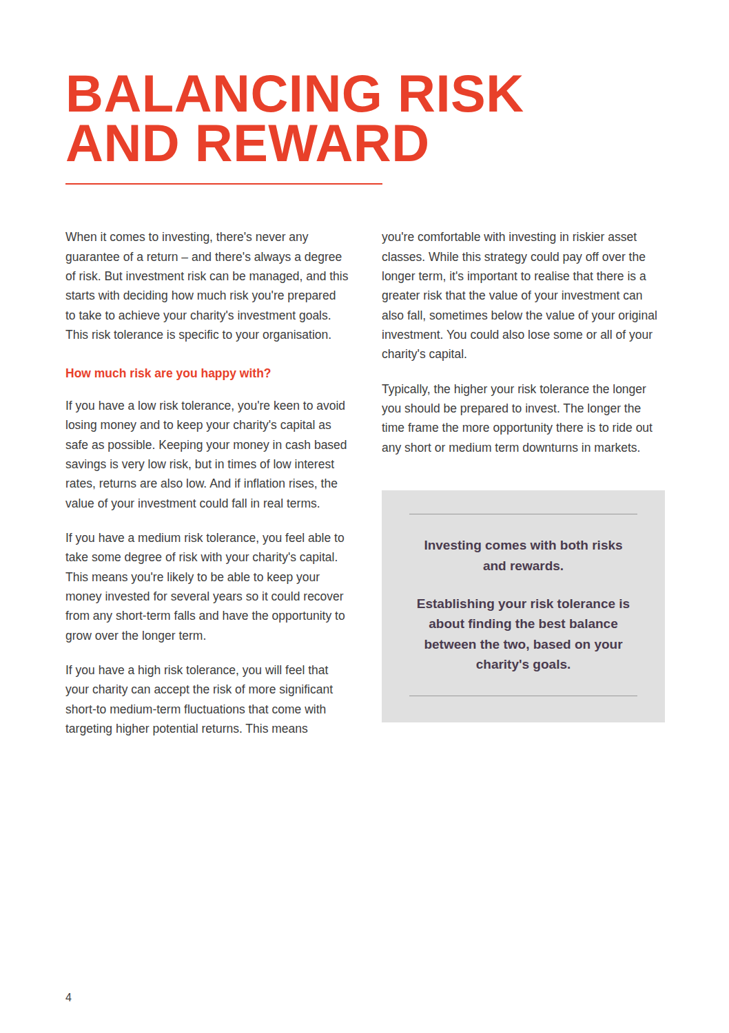Balancing Risk
and Reward
When it comes to investing, there's never any guarantee of a return – and there's always a degree of risk. But investment risk can be managed, and this starts with deciding how much risk you're prepared to take to achieve your charity's investment goals. This risk tolerance is specific to your organisation.
How much risk are you happy with?
If you have a low risk tolerance, you're keen to avoid losing money and to keep your charity's capital as safe as possible. Keeping your money in cash based savings is very low risk, but in times of low interest rates, returns are also low. And if inflation rises, the value of your investment could fall in real terms.
If you have a medium risk tolerance, you feel able to take some degree of risk with your charity's capital. This means you're likely to be able to keep your money invested for several years so it could recover from any short-term falls and have the opportunity to grow over the longer term.
If you have a high risk tolerance, you will feel that your charity can accept the risk of more significant short-to medium-term fluctuations that come with targeting higher potential returns. This means
you're comfortable with investing in riskier asset classes. While this strategy could pay off over the longer term, it's important to realise that there is a greater risk that the value of your investment can also fall, sometimes below the value of your original investment. You could also lose some or all of your charity's capital.
Typically, the higher your risk tolerance the longer you should be prepared to invest. The longer the time frame the more opportunity there is to ride out any short or medium term downturns in markets.
Investing comes with both risks and rewards.
Establishing your risk tolerance is about finding the best balance between the two, based on your charity's goals.
4